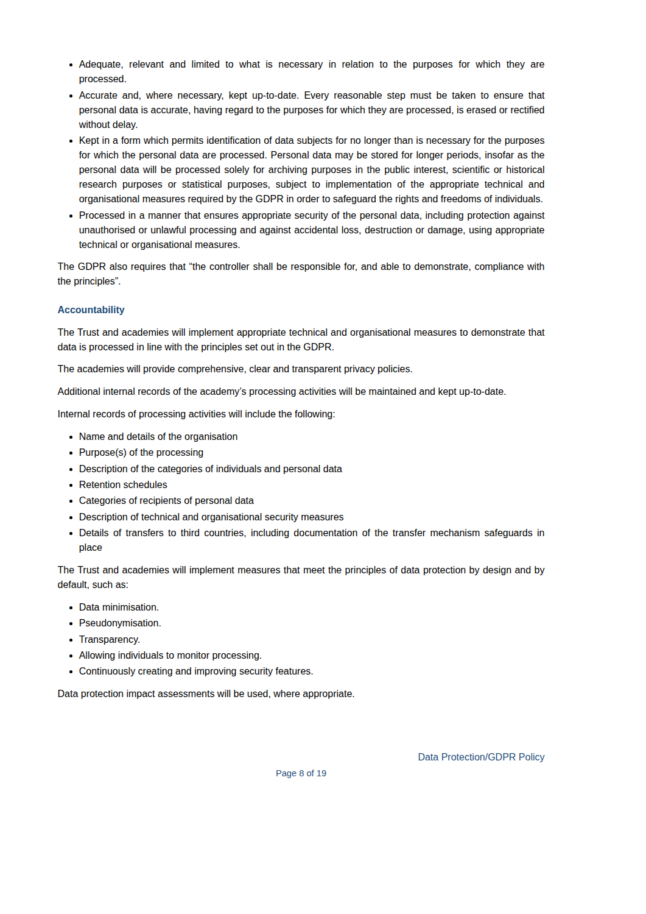Adequate, relevant and limited to what is necessary in relation to the purposes for which they are processed.
Accurate and, where necessary, kept up-to-date. Every reasonable step must be taken to ensure that personal data is accurate, having regard to the purposes for which they are processed, is erased or rectified without delay.
Kept in a form which permits identification of data subjects for no longer than is necessary for the purposes for which the personal data are processed. Personal data may be stored for longer periods, insofar as the personal data will be processed solely for archiving purposes in the public interest, scientific or historical research purposes or statistical purposes, subject to implementation of the appropriate technical and organisational measures required by the GDPR in order to safeguard the rights and freedoms of individuals.
Processed in a manner that ensures appropriate security of the personal data, including protection against unauthorised or unlawful processing and against accidental loss, destruction or damage, using appropriate technical or organisational measures.
The GDPR also requires that “the controller shall be responsible for, and able to demonstrate, compliance with the principles”.
Accountability
The Trust and academies will implement appropriate technical and organisational measures to demonstrate that data is processed in line with the principles set out in the GDPR.
The academies will provide comprehensive, clear and transparent privacy policies.
Additional internal records of the academy’s processing activities will be maintained and kept up-to-date.
Internal records of processing activities will include the following:
Name and details of the organisation
Purpose(s) of the processing
Description of the categories of individuals and personal data
Retention schedules
Categories of recipients of personal data
Description of technical and organisational security measures
Details of transfers to third countries, including documentation of the transfer mechanism safeguards in place
The Trust and academies will implement measures that meet the principles of data protection by design and by default, such as:
Data minimisation.
Pseudonymisation.
Transparency.
Allowing individuals to monitor processing.
Continuously creating and improving security features.
Data protection impact assessments will be used, where appropriate.
Data Protection/GDPR Policy
Page 8 of 19